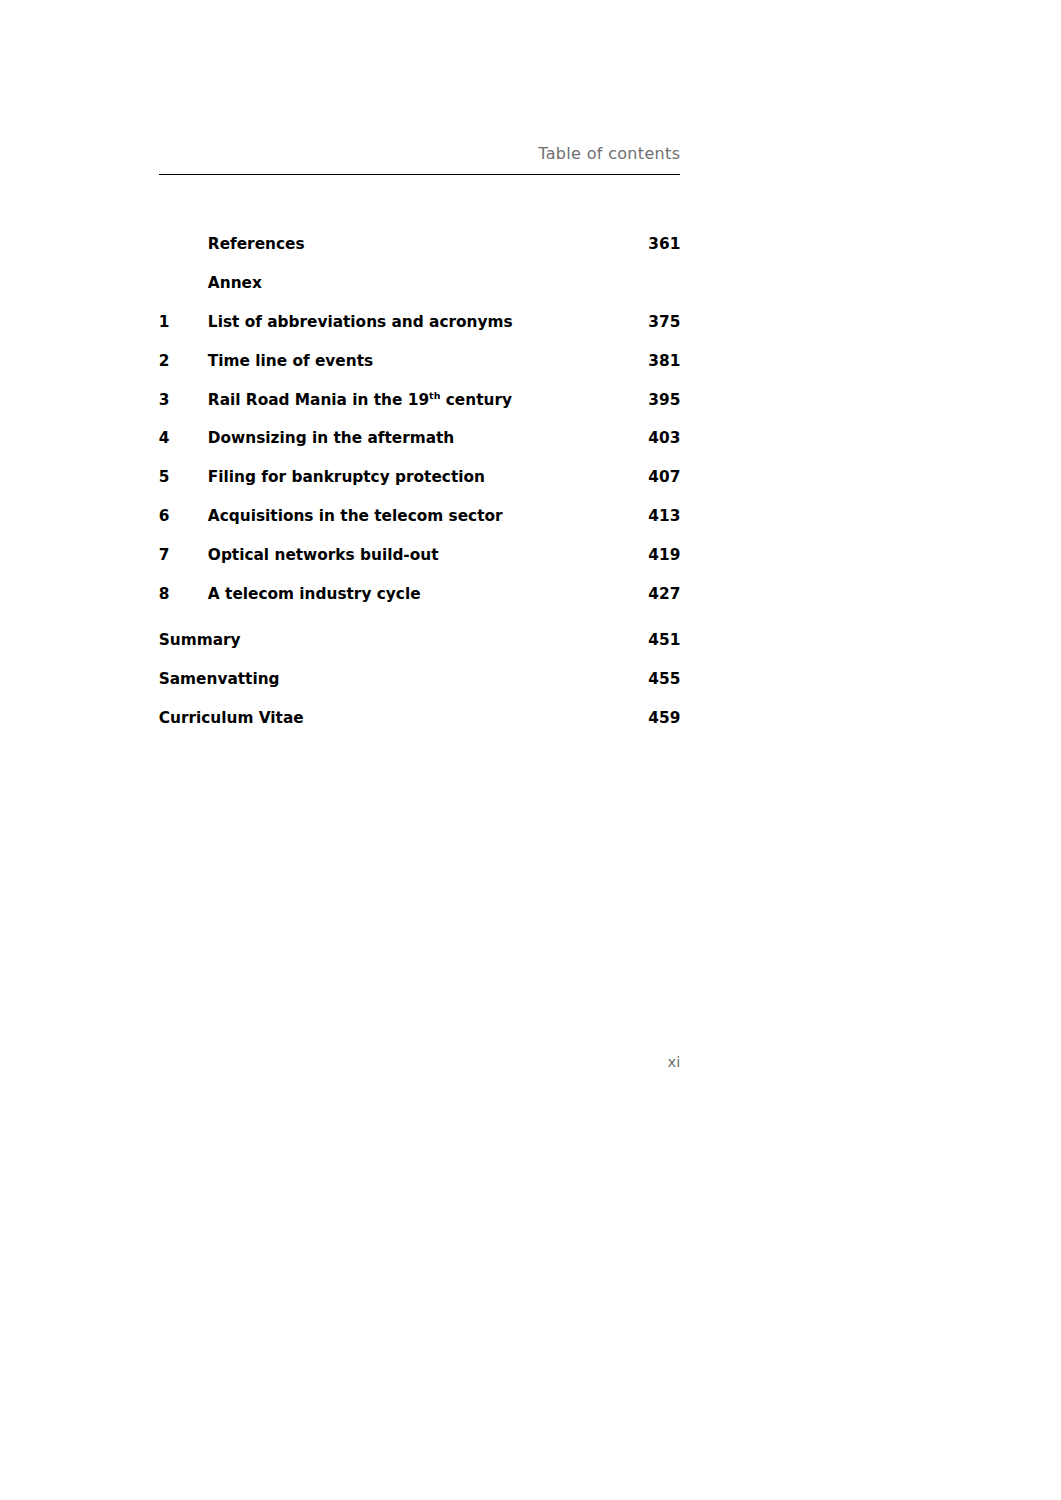Table of contents
| | References | 361 |
| | Annex | |
| 1 | List of abbreviations and acronyms | 375 |
| 2 | Time line of events | 381 |
| 3 | Rail Road Mania in the 19 th century | 395 |
| 4 | Downsizing in the aftermath | 403 |
| 5 | Filing for bankruptcy protection | 407 |
| 6 | Acquisitions in the telecom sector | 413 |
| 7 | Optical networks build-out | 419 |
| 8 | A telecom industry cycle | 427 |
| Summary | 451 |
| Samenvatting | 455 |
| Curriculum Vitae | 459 |
xi